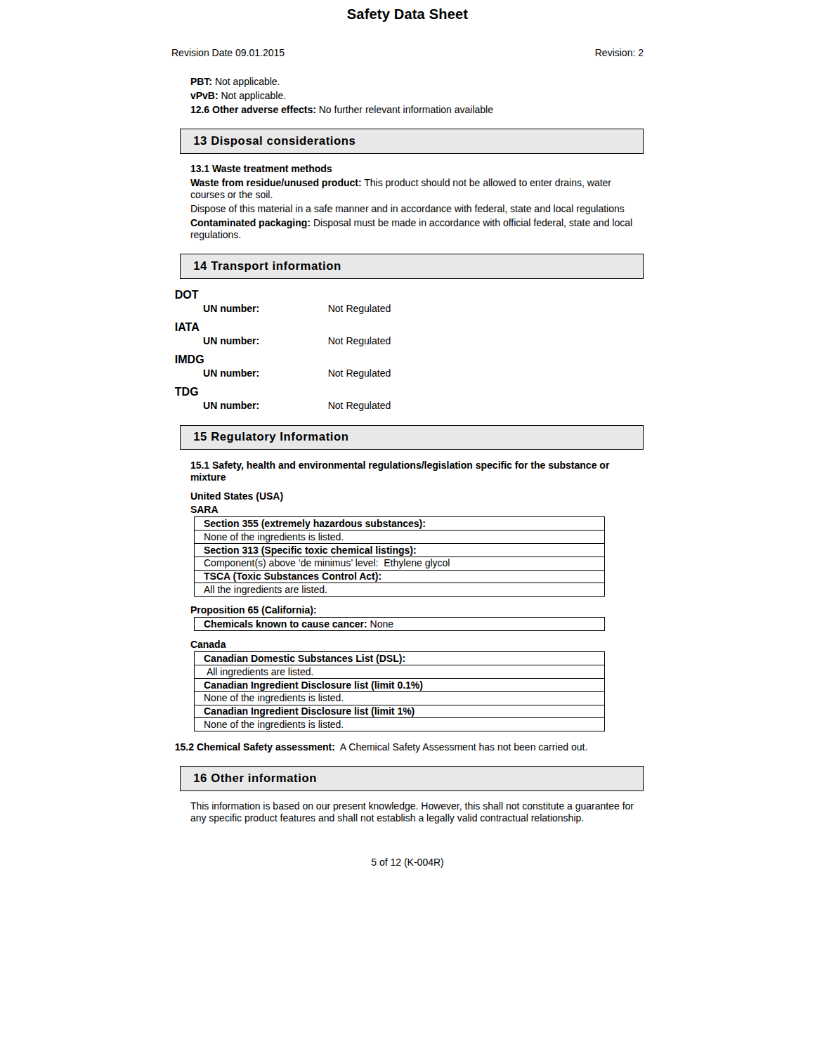Safety Data Sheet
Revision Date 09.01.2015 Revision: 2
PBT: Not applicable.
vPvB: Not applicable.
12.6 Other adverse effects: No further relevant information available
13 Disposal considerations
13.1 Waste treatment methods
Waste from residue/unused product: This product should not be allowed to enter drains, water courses or the soil.
Dispose of this material in a safe manner and in accordance with federal, state and local regulations
Contaminated packaging: Disposal must be made in accordance with official federal, state and local regulations.
14 Transport information
DOT
UN number: Not Regulated
IATA
UN number: Not Regulated
IMDG
UN number: Not Regulated
TDG
UN number: Not Regulated
15 Regulatory Information
15.1 Safety, health and environmental regulations/legislation specific for the substance or mixture
United States (USA)
SARA
| Section 355 (extremely hazardous substances): |
| None of the ingredients is listed. |
| Section 313 (Specific toxic chemical listings): |
| Component(s) above ‘de minimus’ level: Ethylene glycol |
| TSCA (Toxic Substances Control Act): |
| All the ingredients are listed. |
Proposition 65 (California):
| Chemicals known to cause cancer: None |
Canada
| Canadian Domestic Substances List (DSL): |
| All ingredients are listed. |
| Canadian Ingredient Disclosure list (limit 0.1%) |
| None of the ingredients is listed. |
| Canadian Ingredient Disclosure list (limit 1%) |
| None of the ingredients is listed. |
15.2 Chemical Safety assessment: A Chemical Safety Assessment has not been carried out.
16 Other information
This information is based on our present knowledge. However, this shall not constitute a guarantee for any specific product features and shall not establish a legally valid contractual relationship.
5 of 12 (K-004R)